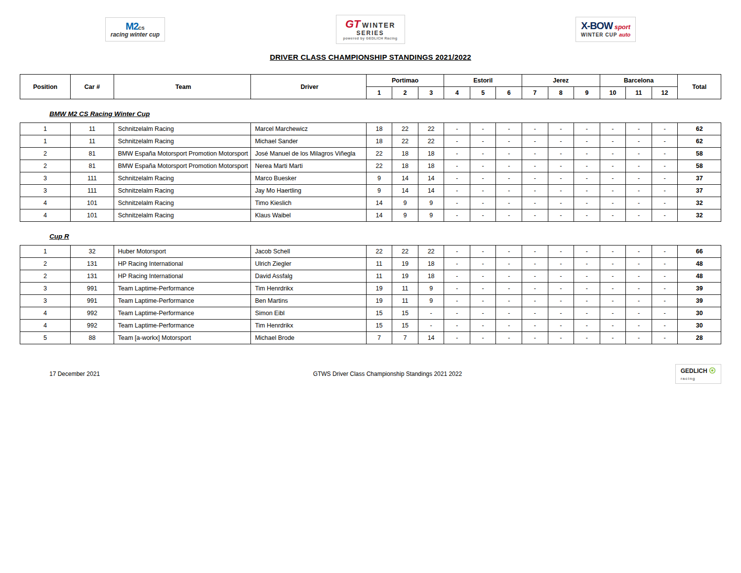M2 CS
racing winter cup
GT WINTER
SERIES
powered by GEDLICH Racing
X-BOW sport
WINTER CUP auto
DRIVER CLASS CHAMPIONSHIP STANDINGS 2021/2022
| Position | Car # | Team | Driver | Portimao | Estoril | Jerez | Barcelona | Total |
| --- | --- | --- | --- | --- | --- | --- | --- | --- |
| 1 | 2 | 3 | 4 | 5 | 6 | 7 | 8 | 9 | 10 | 11 | 12 |
BMW M2 CS Racing Winter Cup
| 1 | 11 | Schnitzelalm Racing | Marcel Marchewicz | 18 | 22 | 22 | - | - | - | - | - | - | - | - | - | 62 |
| 1 | 11 | Schnitzelalm Racing | Michael Sander | 18 | 22 | 22 | - | - | - | - | - | - | - | - | - | 62 |
| 2 | 81 | BMW España Motorsport Promotion Motorsport | José Manuel de los Milagros Viñegla | 22 | 18 | 18 | - | - | - | - | - | - | - | - | - | 58 |
| 2 | 81 | BMW España Motorsport Promotion Motorsport | Nerea Marti Marti | 22 | 18 | 18 | - | - | - | - | - | - | - | - | - | 58 |
| 3 | 111 | Schnitzelalm Racing | Marco Buesker | 9 | 14 | 14 | - | - | - | - | - | - | - | - | - | 37 |
| 3 | 111 | Schnitzelalm Racing | Jay Mo Haertling | 9 | 14 | 14 | - | - | - | - | - | - | - | - | - | 37 |
| 4 | 101 | Schnitzelalm Racing | Timo Kieslich | 14 | 9 | 9 | - | - | - | - | - | - | - | - | - | 32 |
| 4 | 101 | Schnitzelalm Racing | Klaus Waibel | 14 | 9 | 9 | - | - | - | - | - | - | - | - | - | 32 |
Cup R
| 1 | 32 | Huber Motorsport | Jacob Schell | 22 | 22 | 22 | - | - | - | - | - | - | - | - | - | 66 |
| 2 | 131 | HP Racing International | Ulrich Ziegler | 11 | 19 | 18 | - | - | - | - | - | - | - | - | - | 48 |
| 2 | 131 | HP Racing International | David Assfalg | 11 | 19 | 18 | - | - | - | - | - | - | - | - | - | 48 |
| 3 | 991 | Team Laptime-Performance | Tim Henrdrikx | 19 | 11 | 9 | - | - | - | - | - | - | - | - | - | 39 |
| 3 | 991 | Team Laptime-Performance | Ben Martins | 19 | 11 | 9 | - | - | - | - | - | - | - | - | - | 39 |
| 4 | 992 | Team Laptime-Performance | Simon Eibl | 15 | 15 | - | - | - | - | - | - | - | - | - | - | 30 |
| 4 | 992 | Team Laptime-Performance | Tim Henrdrikx | 15 | 15 | - | - | - | - | - | - | - | - | - | - | 30 |
| 5 | 88 | Team [a-workx] Motorsport | Michael Brode | 7 | 7 | 14 | - | - | - | - | - | - | - | - | - | 28 |
17 December 2021
GTWS Driver Class Championship Standings 2021 2022
GEDLICH ⦿
racing